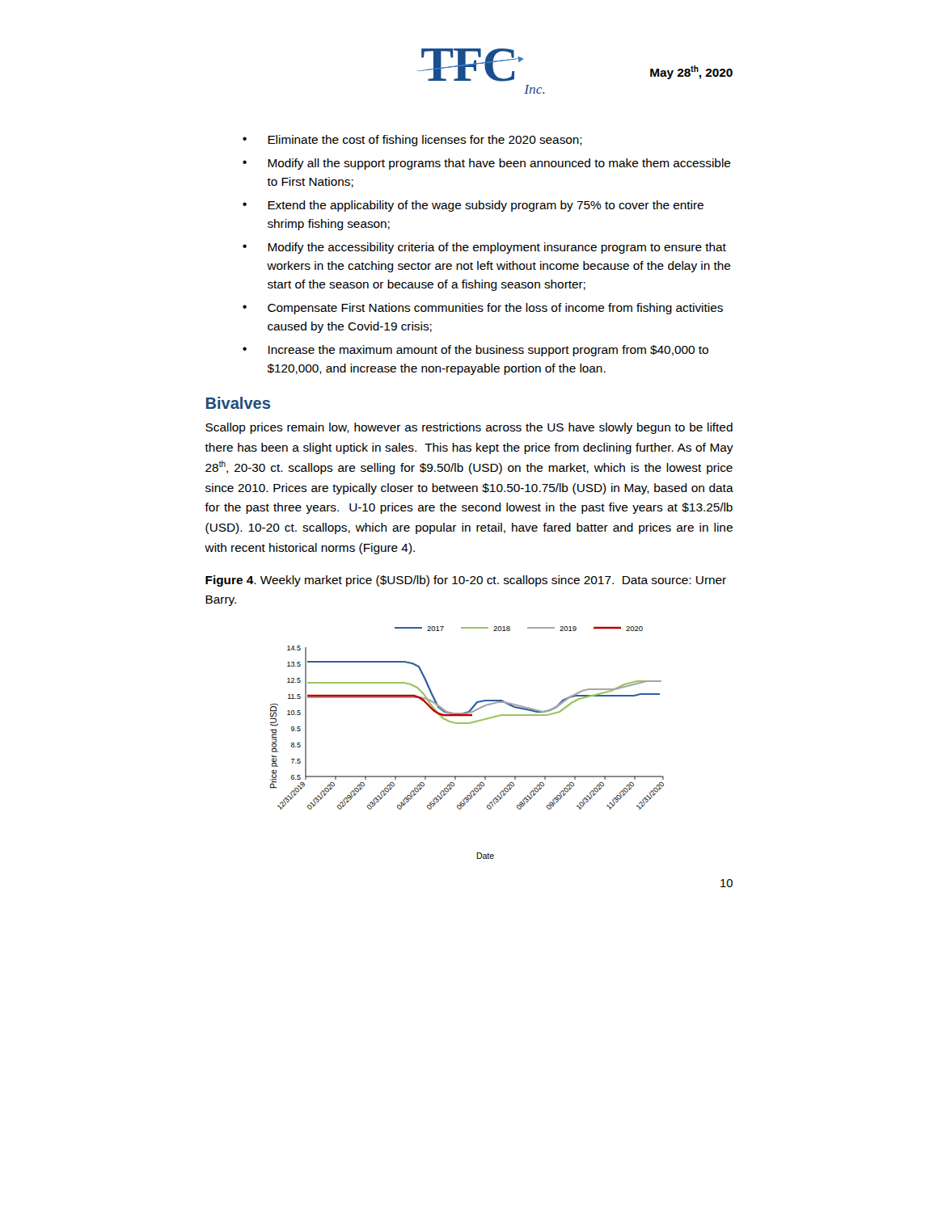TFC
Inc.
May 28th, 2020
Eliminate the cost of fishing licenses for the 2020 season;
Modify all the support programs that have been announced to make them accessible to First Nations;
Extend the applicability of the wage subsidy program by 75% to cover the entire shrimp fishing season;
Modify the accessibility criteria of the employment insurance program to ensure that workers in the catching sector are not left without income because of the delay in the start of the season or because of a fishing season shorter;
Compensate First Nations communities for the loss of income from fishing activities caused by the Covid-19 crisis;
Increase the maximum amount of the business support program from $40,000 to $120,000, and increase the non-repayable portion of the loan.
Bivalves
Scallop prices remain low, however as restrictions across the US have slowly begun to be lifted there has been a slight uptick in sales. This has kept the price from declining further. As of May 28th, 20-30 ct. scallops are selling for $9.50/lb (USD) on the market, which is the lowest price since 2010. Prices are typically closer to between $10.50-10.75/lb (USD) in May, based on data for the past three years. U-10 prices are the second lowest in the past five years at $13.25/lb (USD). 10-20 ct. scallops, which are popular in retail, have fared batter and prices are in line with recent historical norms (Figure 4).
Figure 4. Weekly market price ($USD/lb) for 10-20 ct. scallops since 2017. Data source: Urner Barry.
2017 2018 2019 2020 14.5 13.5 12.5 11.5 10.5 9.5 8.5 7.5 6.5 Price per pound (USD) 12/31/2019 01/31/2020 02/29/2020 03/31/2020 04/30/2020 05/31/2020 06/30/2020 07/31/2020 08/31/2020 09/30/2020 10/31/2020 11/30/2020 12/31/2020 Date
10